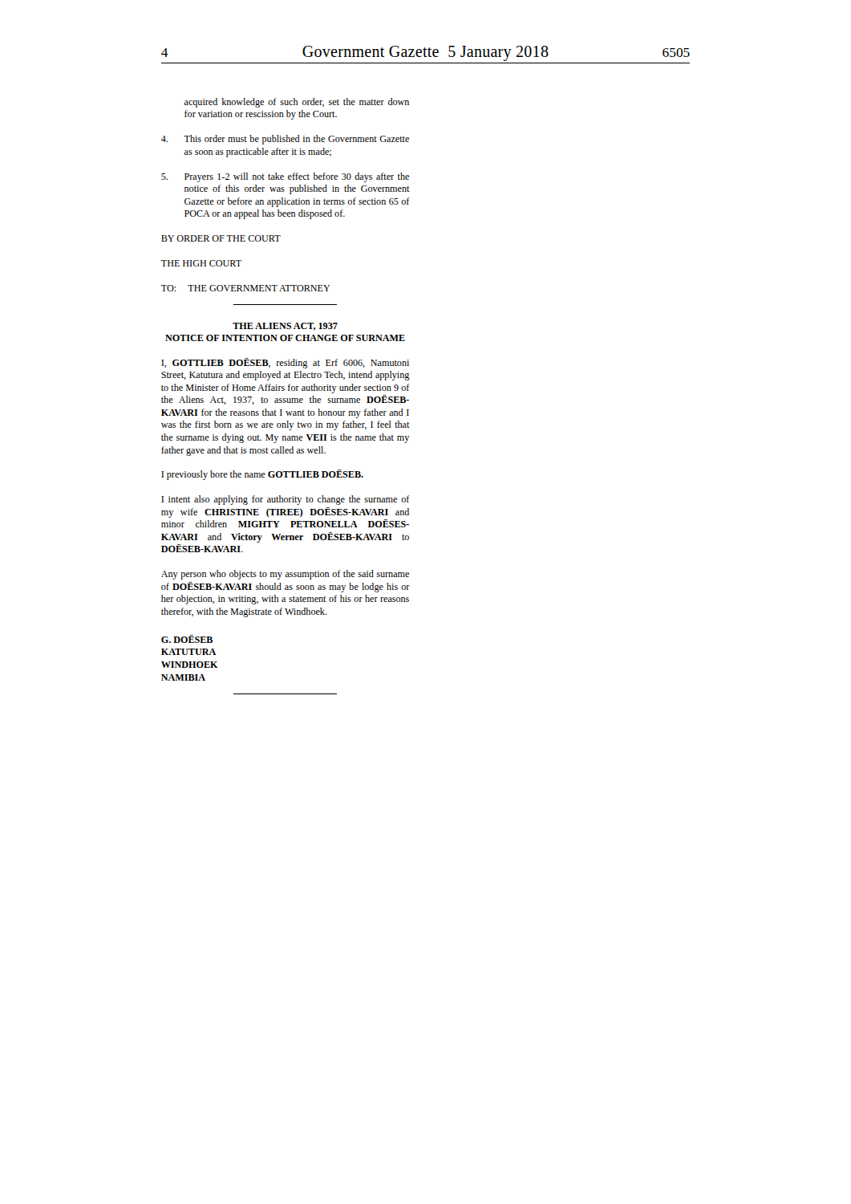4
Government Gazette 5 January 2018
6505
acquired knowledge of such order, set the matter down for variation or rescission by the Court.
4. This order must be published in the Government Gazette as soon as practicable after it is made;
5. Prayers 1-2 will not take effect before 30 days after the notice of this order was published in the Government Gazette or before an application in terms of section 65 of POCA or an appeal has been disposed of.
BY ORDER OF THE COURT
THE HIGH COURT
TO: THE GOVERNMENT ATTORNEY
THE ALIENS ACT, 1937
NOTICE OF INTENTION OF CHANGE OF SURNAME
I, GOTTLIEB DOËSEB, residing at Erf 6006, Namutoni Street, Katutura and employed at Electro Tech, intend applying to the Minister of Home Affairs for authority under section 9 of the Aliens Act, 1937, to assume the surname DOËSEB-KAVARI for the reasons that I want to honour my father and I was the first born as we are only two in my father, I feel that the surname is dying out. My name VEII is the name that my father gave and that is most called as well.
I previously bore the name GOTTLIEB DOËSEB.
I intent also applying for authority to change the surname of my wife CHRISTINE (TIREE) DOËSES-KAVARI and minor children MIGHTY PETRONELLA DOËSES-KAVARI and Victory Werner DOËSEB-KAVARI to DOËSEB-KAVARI.
Any person who objects to my assumption of the said surname of DOËSEB-KAVARI should as soon as may be lodge his or her objection, in writing, with a statement of his or her reasons therefor, with the Magistrate of Windhoek.
G. DOËSEB
KATUTURA
WINDHOEK
NAMIBIA